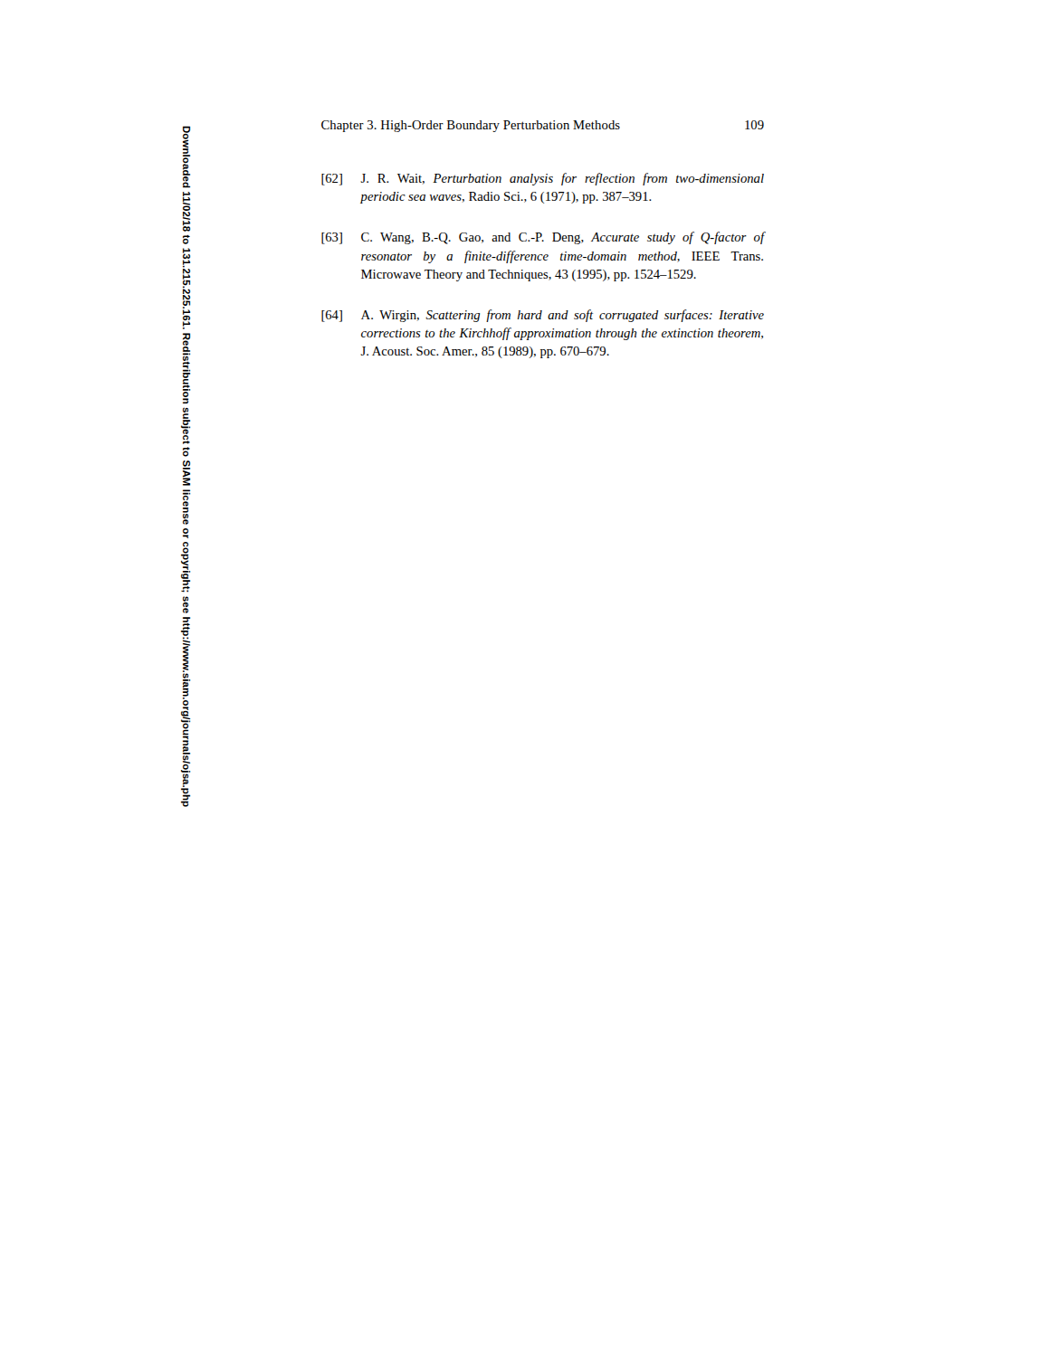Downloaded 11/02/18 to 131.215.225.161. Redistribution subject to SIAM license or copyright; see http://www.siam.org/journals/ojsa.php
Chapter 3. High-Order Boundary Perturbation Methods 109
[62] J. R. Wait, Perturbation analysis for reflection from two-dimensional periodic sea waves, Radio Sci., 6 (1971), pp. 387–391.
[63] C. Wang, B.-Q. Gao, and C.-P. Deng, Accurate study of Q-factor of resonator by a finite-difference time-domain method, IEEE Trans. Microwave Theory and Techniques, 43 (1995), pp. 1524–1529.
[64] A. Wirgin, Scattering from hard and soft corrugated surfaces: Iterative corrections to the Kirchhoff approximation through the extinction theorem, J. Acoust. Soc. Amer., 85 (1989), pp. 670–679.